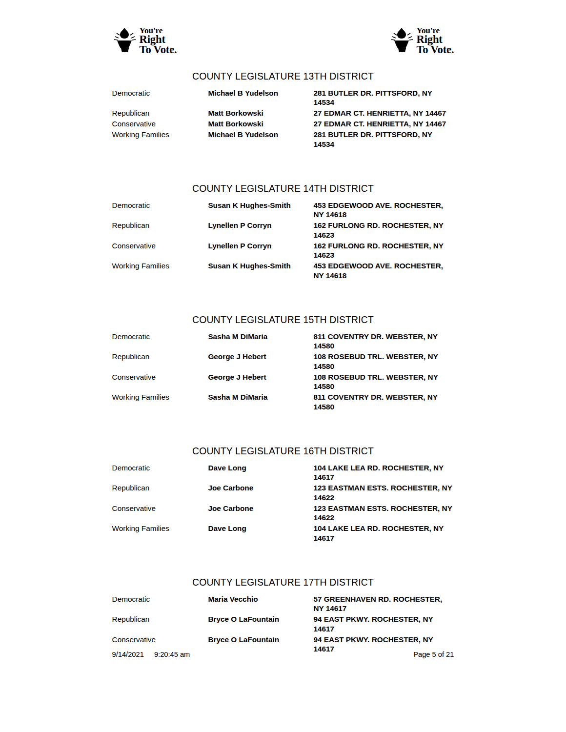You're
Right
To Vote.
You're
Right
To Vote.
COUNTY LEGISLATURE 13TH DISTRICT
| Democratic | Michael B Yudelson | 281 BUTLER DR. PITTSFORD, NY 14534 |
| Republican | Matt Borkowski | 27 EDMAR CT. HENRIETTA, NY 14467 |
| Conservative | Matt Borkowski | 27 EDMAR CT. HENRIETTA, NY 14467 |
| Working Families | Michael B Yudelson | 281 BUTLER DR. PITTSFORD, NY 14534 |
COUNTY LEGISLATURE 14TH DISTRICT
| Democratic | Susan K Hughes-Smith | 453 EDGEWOOD AVE. ROCHESTER, NY 14618 |
| Republican | Lynellen P Corryn | 162 FURLONG RD. ROCHESTER, NY 14623 |
| Conservative | Lynellen P Corryn | 162 FURLONG RD. ROCHESTER, NY 14623 |
| Working Families | Susan K Hughes-Smith | 453 EDGEWOOD AVE. ROCHESTER, NY 14618 |
COUNTY LEGISLATURE 15TH DISTRICT
| Democratic | Sasha M DiMaria | 811 COVENTRY DR. WEBSTER, NY 14580 |
| Republican | George J Hebert | 108 ROSEBUD TRL. WEBSTER, NY 14580 |
| Conservative | George J Hebert | 108 ROSEBUD TRL. WEBSTER, NY 14580 |
| Working Families | Sasha M DiMaria | 811 COVENTRY DR. WEBSTER, NY 14580 |
COUNTY LEGISLATURE 16TH DISTRICT
| Democratic | Dave Long | 104 LAKE LEA RD. ROCHESTER, NY 14617 |
| Republican | Joe Carbone | 123 EASTMAN ESTS. ROCHESTER, NY 14622 |
| Conservative | Joe Carbone | 123 EASTMAN ESTS. ROCHESTER, NY 14622 |
| Working Families | Dave Long | 104 LAKE LEA RD. ROCHESTER, NY 14617 |
COUNTY LEGISLATURE 17TH DISTRICT
| Democratic | Maria Vecchio | 57 GREENHAVEN RD. ROCHESTER, NY 14617 |
| Republican | Bryce O LaFountain | 94 EAST PKWY. ROCHESTER, NY 14617 |
| Conservative | Bryce O LaFountain | 94 EAST PKWY. ROCHESTER, NY 14617 |
9/14/20219:20:45 am
Page 5 of 21